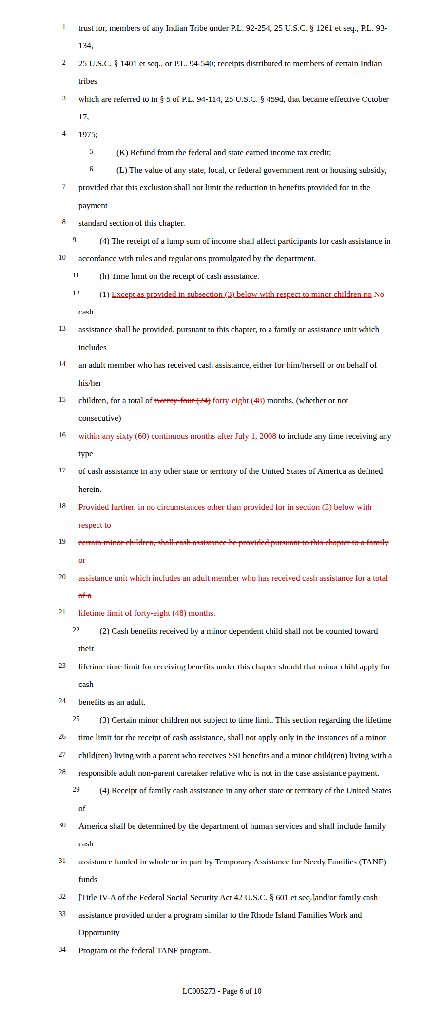trust for, members of any Indian Tribe under P.L. 92-254, 25 U.S.C. § 1261 et seq., P.L. 93-134,
25 U.S.C. § 1401 et seq., or P.L. 94-540; receipts distributed to members of certain Indian tribes
which are referred to in § 5 of P.L. 94-114, 25 U.S.C. § 459d, that became effective October 17,
1975;
(K) Refund from the federal and state earned income tax credit;
(L) The value of any state, local, or federal government rent or housing subsidy,
provided that this exclusion shall not limit the reduction in benefits provided for in the payment
standard section of this chapter.
(4) The receipt of a lump sum of income shall affect participants for cash assistance in
accordance with rules and regulations promulgated by the department.
(h) Time limit on the receipt of cash assistance.
(1) Except as provided in subsection (3) below with respect to minor children no No cash
assistance shall be provided, pursuant to this chapter, to a family or assistance unit which includes
an adult member who has received cash assistance, either for him/herself or on behalf of his/her
children, for a total of twenty-four (24) forty-eight (48) months, (whether or not consecutive)
within any sixty (60) continuous months after July 1, 2008 to include any time receiving any type
of cash assistance in any other state or territory of the United States of America as defined herein.
Provided further, in no circumstances other than provided for in section (3) below with respect to
certain minor children, shall cash assistance be provided pursuant to this chapter to a family or
assistance unit which includes an adult member who has received cash assistance for a total of a
lifetime limit of forty-eight (48) months.
(2) Cash benefits received by a minor dependent child shall not be counted toward their
lifetime time limit for receiving benefits under this chapter should that minor child apply for cash
benefits as an adult.
(3) Certain minor children not subject to time limit. This section regarding the lifetime
time limit for the receipt of cash assistance, shall not apply only in the instances of a minor
child(ren) living with a parent who receives SSI benefits and a minor child(ren) living with a
responsible adult non-parent caretaker relative who is not in the case assistance payment.
(4) Receipt of family cash assistance in any other state or territory of the United States of
America shall be determined by the department of human services and shall include family cash
assistance funded in whole or in part by Temporary Assistance for Needy Families (TANF) funds
[Title IV-A of the Federal Social Security Act 42 U.S.C. § 601 et seq.]and/or family cash
assistance provided under a program similar to the Rhode Island Families Work and Opportunity
Program or the federal TANF program.
LC005273 - Page 6 of 10